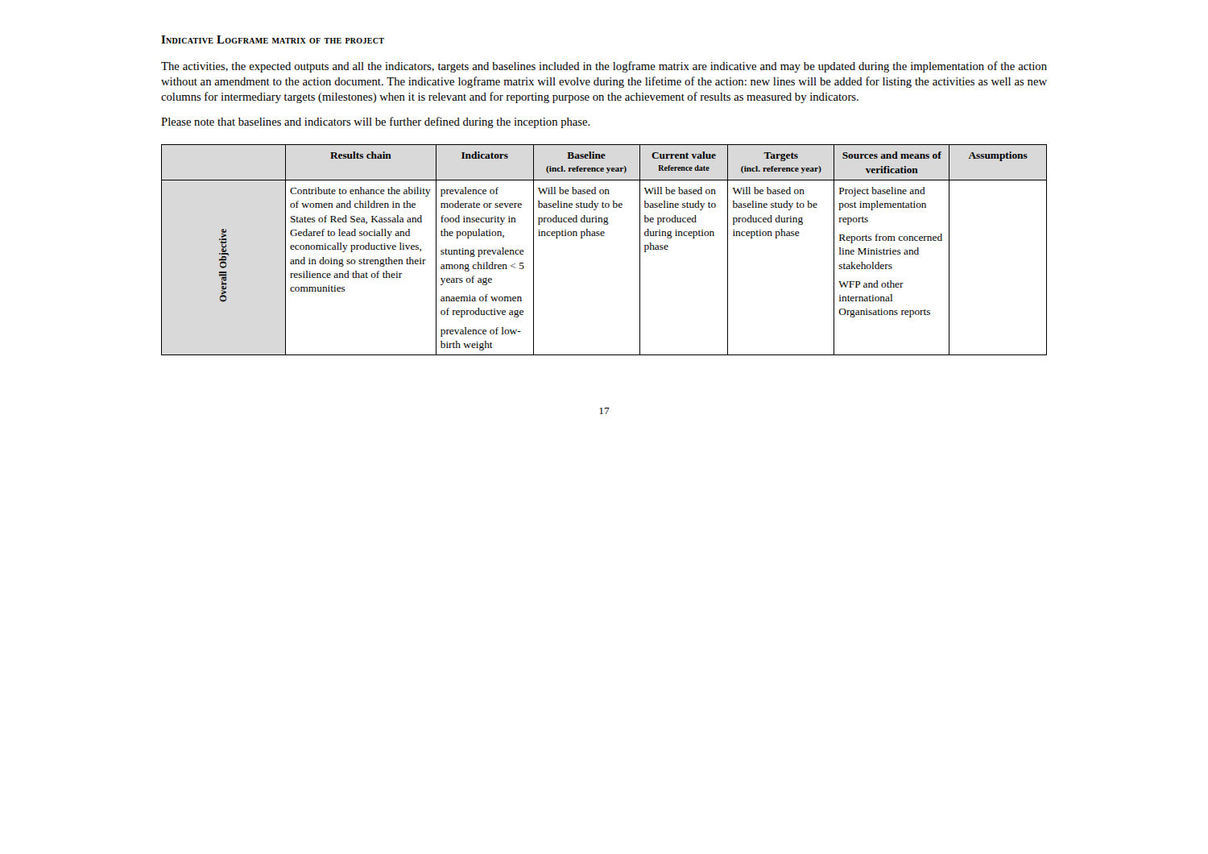Indicative Logframe matrix of the project
The activities, the expected outputs and all the indicators, targets and baselines included in the logframe matrix are indicative and may be updated during the implementation of the action without an amendment to the action document. The indicative logframe matrix will evolve during the lifetime of the action: new lines will be added for listing the activities as well as new columns for intermediary targets (milestones) when it is relevant and for reporting purpose on the achievement of results as measured by indicators.
Please note that baselines and indicators will be further defined during the inception phase.
| | Results chain | Indicators | Baseline (incl. reference year) | Current value Reference date | Targets (incl. reference year) | Sources and means of verification | Assumptions |
| --- | --- | --- | --- | --- | --- | --- | --- |
| Overall Objective | Contribute to enhance the ability of women and children in the States of Red Sea, Kassala and Gedaref to lead socially and economically productive lives, and in doing so strengthen their resilience and that of their communities | prevalence of moderate or severe food insecurity in the population, stunting prevalence among children < 5 years of age anaemia of women of reproductive age prevalence of low-birth weight | Will be based on baseline study to be produced during inception phase | Will be based on baseline study to be produced during inception phase | Will be based on baseline study to be produced during inception phase | Project baseline and post implementation reports Reports from concerned line Ministries and stakeholders WFP and other international Organisations reports | |
17